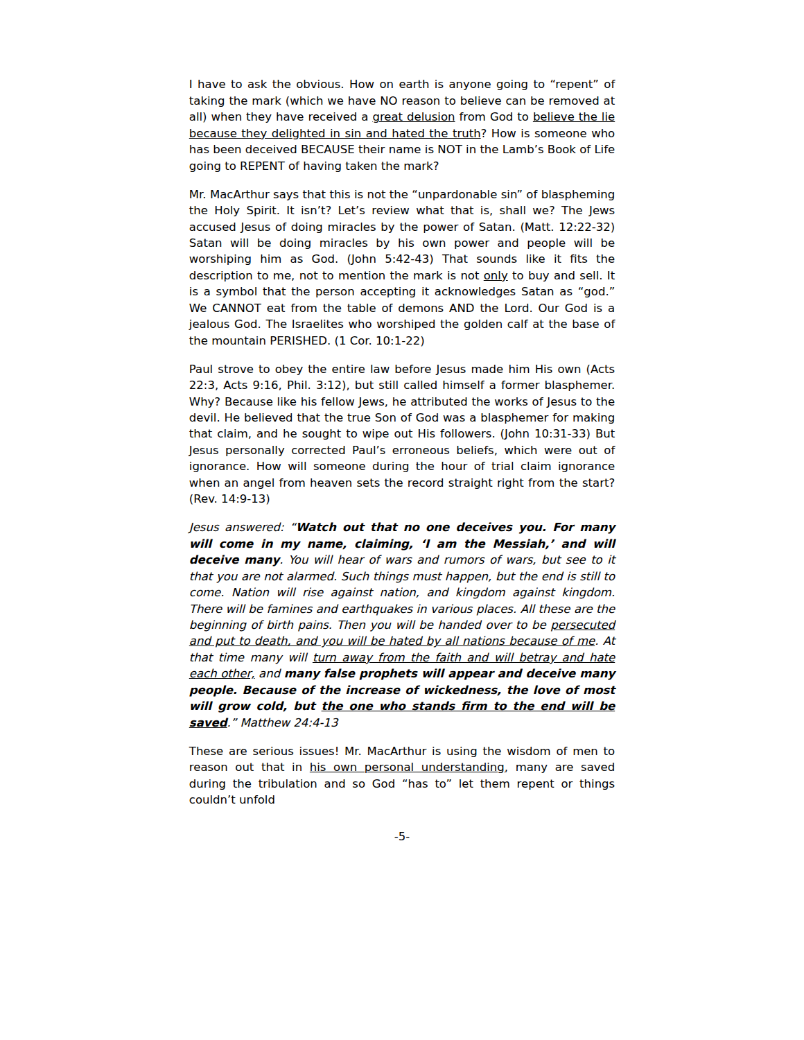I have to ask the obvious. How on earth is anyone going to “repent” of taking the mark (which we have NO reason to believe can be removed at all) when they have received a great delusion from God to believe the lie because they delighted in sin and hated the truth? How is someone who has been deceived BECAUSE their name is NOT in the Lamb’s Book of Life going to REPENT of having taken the mark?
Mr. MacArthur says that this is not the “unpardonable sin” of blaspheming the Holy Spirit. It isn’t? Let’s review what that is, shall we? The Jews accused Jesus of doing miracles by the power of Satan. (Matt. 12:22-32) Satan will be doing miracles by his own power and people will be worshiping him as God. (John 5:42-43) That sounds like it fits the description to me, not to mention the mark is not only to buy and sell. It is a symbol that the person accepting it acknowledges Satan as “god.” We CANNOT eat from the table of demons AND the Lord. Our God is a jealous God. The Israelites who worshiped the golden calf at the base of the mountain PERISHED. (1 Cor. 10:1-22)
Paul strove to obey the entire law before Jesus made him His own (Acts 22:3, Acts 9:16, Phil. 3:12), but still called himself a former blasphemer. Why? Because like his fellow Jews, he attributed the works of Jesus to the devil. He believed that the true Son of God was a blasphemer for making that claim, and he sought to wipe out His followers. (John 10:31-33) But Jesus personally corrected Paul’s erroneous beliefs, which were out of ignorance. How will someone during the hour of trial claim ignorance when an angel from heaven sets the record straight right from the start? (Rev. 14:9-13)
Jesus answered: “Watch out that no one deceives you. For many will come in my name, claiming, ‘I am the Messiah,’ and will deceive many. You will hear of wars and rumors of wars, but see to it that you are not alarmed. Such things must happen, but the end is still to come. Nation will rise against nation, and kingdom against kingdom. There will be famines and earthquakes in various places. All these are the beginning of birth pains. Then you will be handed over to be persecuted and put to death, and you will be hated by all nations because of me. At that time many will turn away from the faith and will betray and hate each other, and many false prophets will appear and deceive many people. Because of the increase of wickedness, the love of most will grow cold, but the one who stands firm to the end will be saved.” Matthew 24:4-13
These are serious issues! Mr. MacArthur is using the wisdom of men to reason out that in his own personal understanding, many are saved during the tribulation and so God “has to” let them repent or things couldn’t unfold
-5-